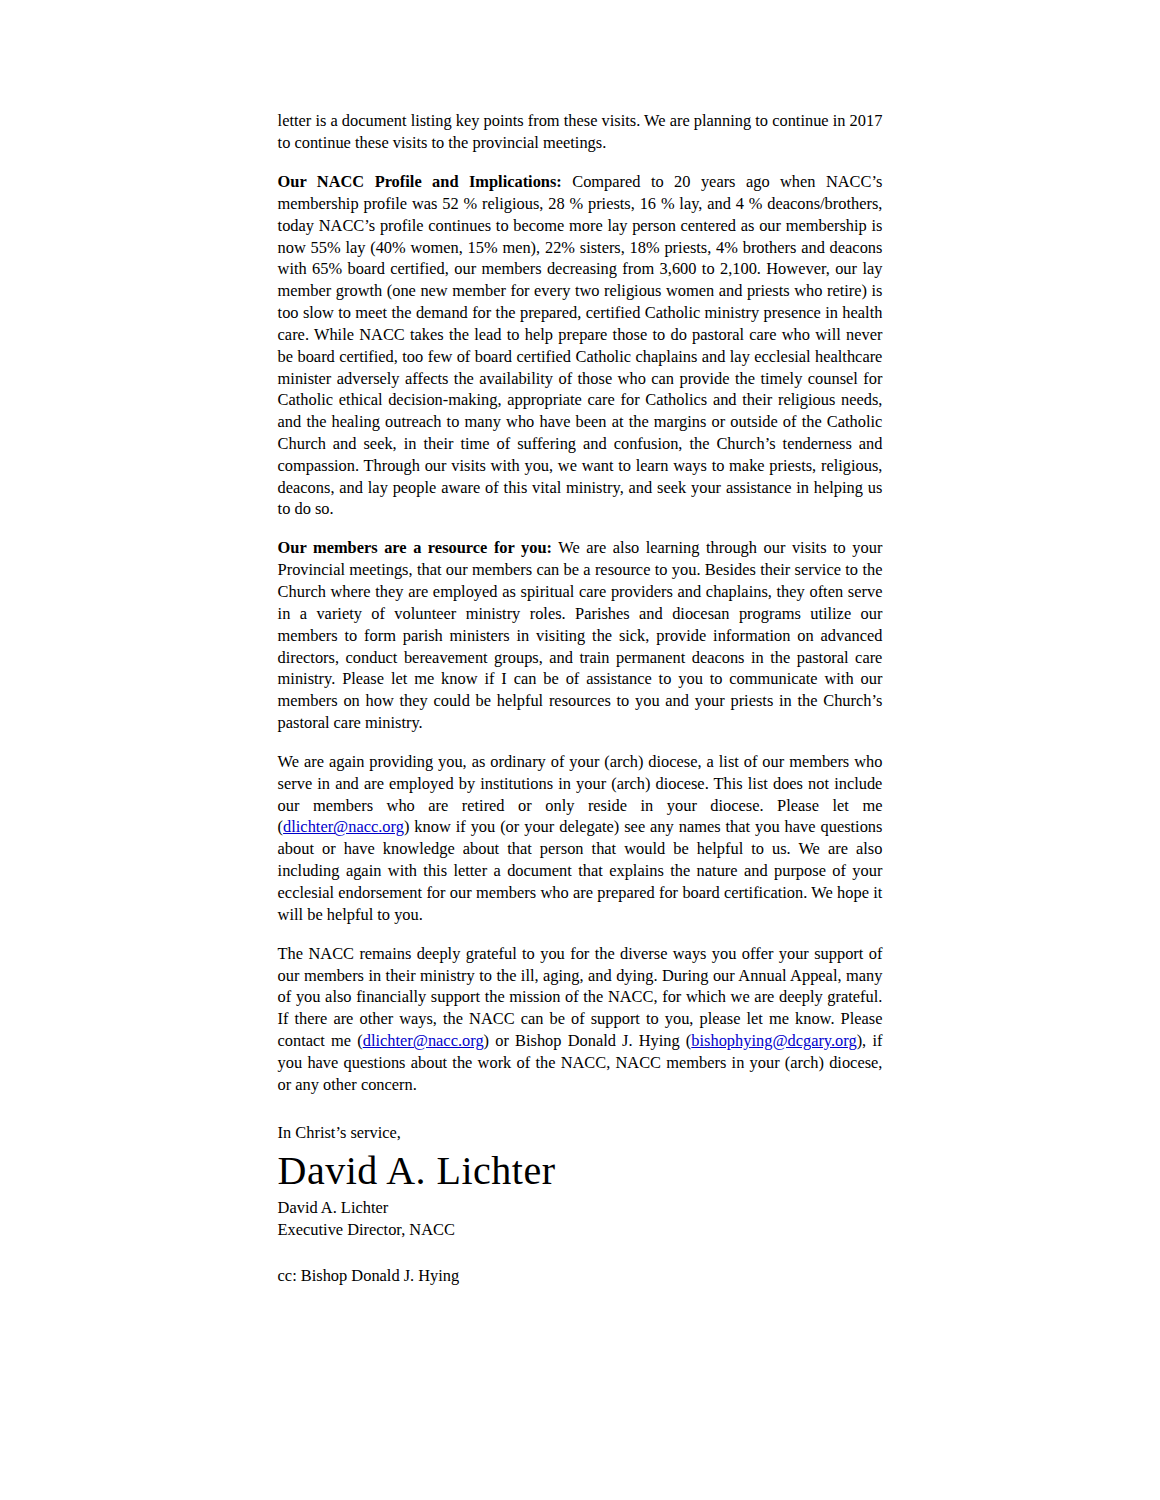letter is a document listing key points from these visits. We are planning to continue in 2017 to continue these visits to the provincial meetings.
Our NACC Profile and Implications: Compared to 20 years ago when NACC’s membership profile was 52 % religious, 28 % priests, 16 % lay, and 4 % deacons/brothers, today NACC’s profile continues to become more lay person centered as our membership is now 55% lay (40% women, 15% men), 22% sisters, 18% priests, 4% brothers and deacons with 65% board certified, our members decreasing from 3,600 to 2,100. However, our lay member growth (one new member for every two religious women and priests who retire) is too slow to meet the demand for the prepared, certified Catholic ministry presence in health care. While NACC takes the lead to help prepare those to do pastoral care who will never be board certified, too few of board certified Catholic chaplains and lay ecclesial healthcare minister adversely affects the availability of those who can provide the timely counsel for Catholic ethical decision-making, appropriate care for Catholics and their religious needs, and the healing outreach to many who have been at the margins or outside of the Catholic Church and seek, in their time of suffering and confusion, the Church’s tenderness and compassion. Through our visits with you, we want to learn ways to make priests, religious, deacons, and lay people aware of this vital ministry, and seek your assistance in helping us to do so.
Our members are a resource for you: We are also learning through our visits to your Provincial meetings, that our members can be a resource to you. Besides their service to the Church where they are employed as spiritual care providers and chaplains, they often serve in a variety of volunteer ministry roles. Parishes and diocesan programs utilize our members to form parish ministers in visiting the sick, provide information on advanced directors, conduct bereavement groups, and train permanent deacons in the pastoral care ministry. Please let me know if I can be of assistance to you to communicate with our members on how they could be helpful resources to you and your priests in the Church’s pastoral care ministry.
We are again providing you, as ordinary of your (arch) diocese, a list of our members who serve in and are employed by institutions in your (arch) diocese. This list does not include our members who are retired or only reside in your diocese. Please let me (dlichter@nacc.org) know if you (or your delegate) see any names that you have questions about or have knowledge about that person that would be helpful to us. We are also including again with this letter a document that explains the nature and purpose of your ecclesial endorsement for our members who are prepared for board certification. We hope it will be helpful to you.
The NACC remains deeply grateful to you for the diverse ways you offer your support of our members in their ministry to the ill, aging, and dying. During our Annual Appeal, many of you also financially support the mission of the NACC, for which we are deeply grateful. If there are other ways, the NACC can be of support to you, please let me know. Please contact me (dlichter@nacc.org) or Bishop Donald J. Hying (bishophying@dcgary.org), if you have questions about the work of the NACC, NACC members in your (arch) diocese, or any other concern.
In Christ’s service,
David A. Lichter
David A. Lichter
Executive Director, NACC
cc: Bishop Donald J. Hying